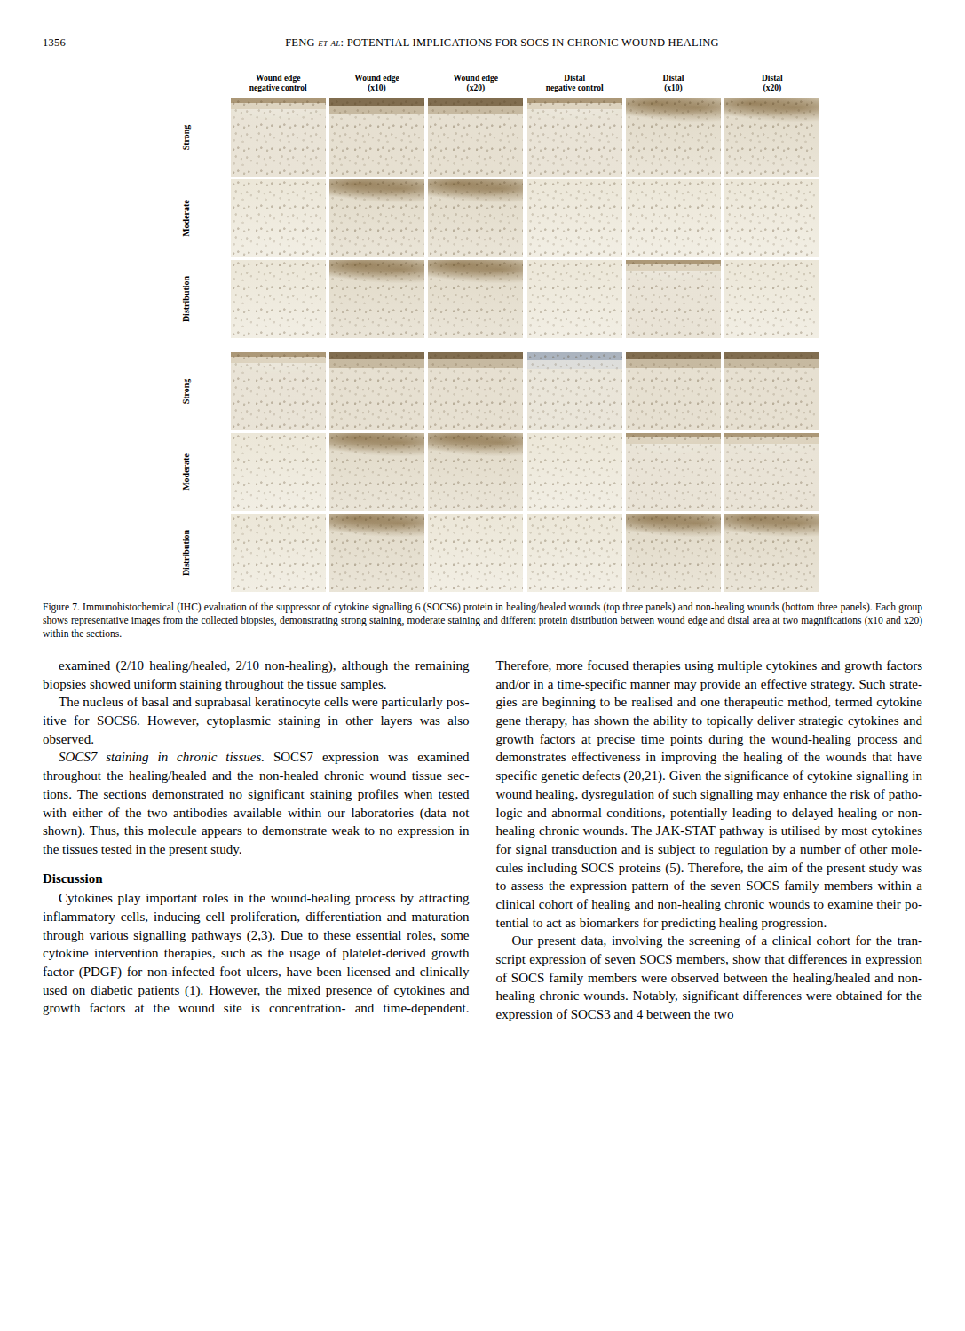1356
FENG et al: POTENTIAL IMPLICATIONS FOR SOCS IN CHRONIC WOUND HEALING
Wound edge
negative control
Wound edge
(x10)
Wound edge
(x20)
Distal
negative control
Distal
(x10)
Distal
(x20)
Strong
Moderate
Distribution
Strong
Moderate
Distribution
Figure 7. Immunohistochemical (IHC) evaluation of the suppressor of cytokine signalling 6 (SOCS6) protein in healing/healed wounds (top three panels) and non-healing wounds (bottom three panels). Each group shows representative images from the collected biopsies, demonstrating strong staining, moderate staining and different protein distribution between wound edge and distal area at two magnifications (x10 and x20) within the sections.
examined (2/10 healing/healed, 2/10 non-healing), although the remaining biopsies showed uniform staining throughout the tissue samples.
The nucleus of basal and suprabasal keratinocyte cells were particularly positive for SOCS6. However, cytoplasmic staining in other layers was also observed.
SOCS7 staining in chronic tissues. SOCS7 expression was examined throughout the healing/healed and the non-healed chronic wound tissue sections. The sections demonstrated no significant staining profiles when tested with either of the two antibodies available within our laboratories (data not shown). Thus, this molecule appears to demonstrate weak to no expression in the tissues tested in the present study.
Discussion
Cytokines play important roles in the wound-healing process by attracting inflammatory cells, inducing cell proliferation, differentiation and maturation through various signalling pathways (2,3). Due to these essential roles, some cytokine intervention therapies, such as the usage of platelet-derived growth factor (PDGF) for non-infected foot ulcers, have been licensed and clinically used on diabetic patients (1). However, the mixed presence of cytokines and growth factors at the wound site is concentration- and time-dependent. Therefore, more focused therapies using multiple cytokines and growth factors and/or in a time-specific manner may provide an effective strategy. Such strategies are beginning to be realised and one therapeutic method, termed cytokine gene therapy, has shown the ability to topically deliver strategic cytokines and growth factors at precise time points during the wound-healing process and demonstrates effectiveness in improving the healing of the wounds that have specific genetic defects (20,21). Given the significance of cytokine signalling in wound healing, dysregulation of such signalling may enhance the risk of pathologic and abnormal conditions, potentially leading to delayed healing or non-healing chronic wounds. The JAK-STAT pathway is utilised by most cytokines for signal transduction and is subject to regulation by a number of other molecules including SOCS proteins (5). Therefore, the aim of the present study was to assess the expression pattern of the seven SOCS family members within a clinical cohort of healing and non-healing chronic wounds to examine their potential to act as biomarkers for predicting healing progression.
Our present data, involving the screening of a clinical cohort for the transcript expression of seven SOCS members, show that differences in expression of SOCS family members were observed between the healing/healed and non-healing chronic wounds. Notably, significant differences were obtained for the expression of SOCS3 and 4 between the two